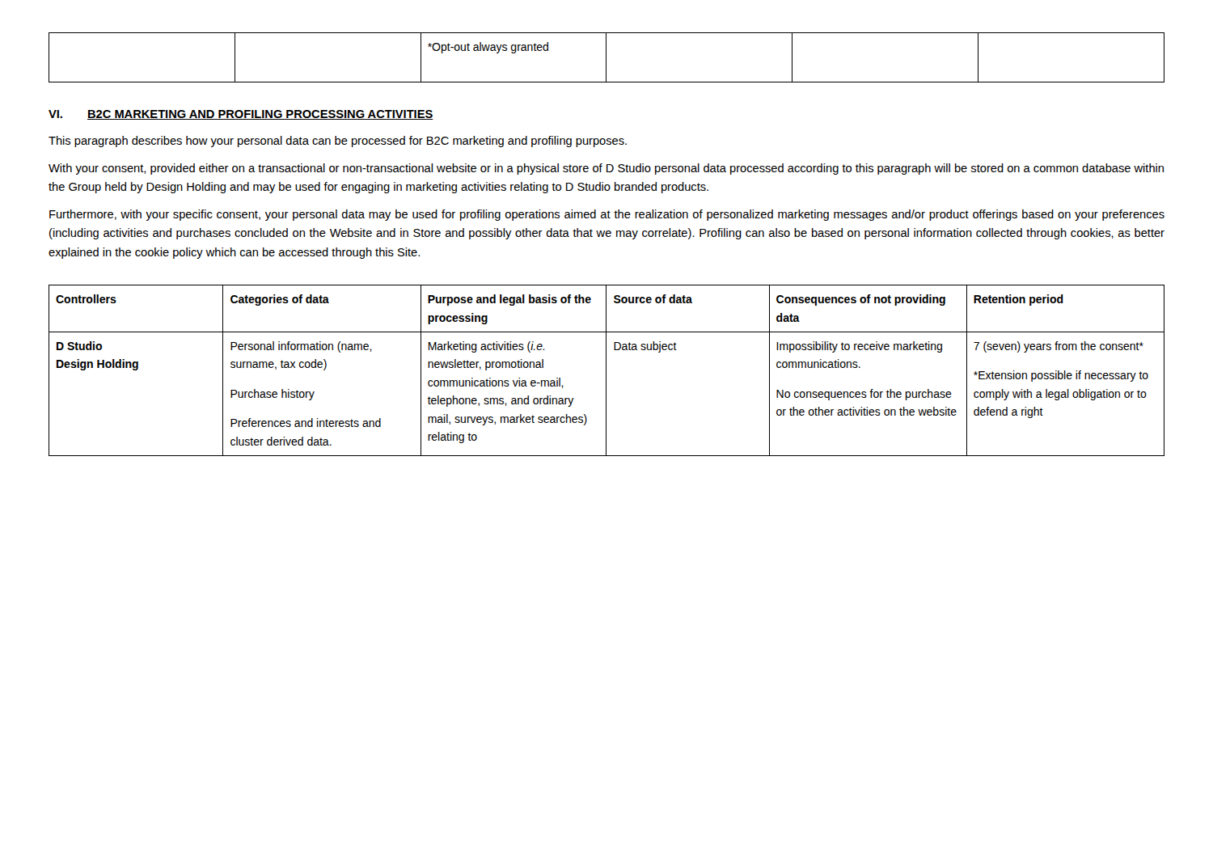| | | *Opt-out always granted | | | |
VI. B2C MARKETING AND PROFILING PROCESSING ACTIVITIES
This paragraph describes how your personal data can be processed for B2C marketing and profiling purposes.
With your consent, provided either on a transactional or non-transactional website or in a physical store of D Studio personal data processed according to this paragraph will be stored on a common database within the Group held by Design Holding and may be used for engaging in marketing activities relating to D Studio branded products.
Furthermore, with your specific consent, your personal data may be used for profiling operations aimed at the realization of personalized marketing messages and/or product offerings based on your preferences (including activities and purchases concluded on the Website and in Store and possibly other data that we may correlate). Profiling can also be based on personal information collected through cookies, as better explained in the cookie policy which can be accessed through this Site.
| Controllers | Categories of data | Purpose and legal basis of the processing | Source of data | Consequences of not providing data | Retention period |
| --- | --- | --- | --- | --- | --- |
| D Studio Design Holding | Personal information (name, surname, tax code) Purchase history Preferences and interests and cluster derived data. | Marketing activities ( i.e. newsletter, promotional communications via e-mail, telephone, sms, and ordinary mail, surveys, market searches) relating to | Data subject | Impossibility to receive marketing communications. No consequences for the purchase or the other activities on the website | 7 (seven) years from the consent* *Extension possible if necessary to comply with a legal obligation or to defend a right |